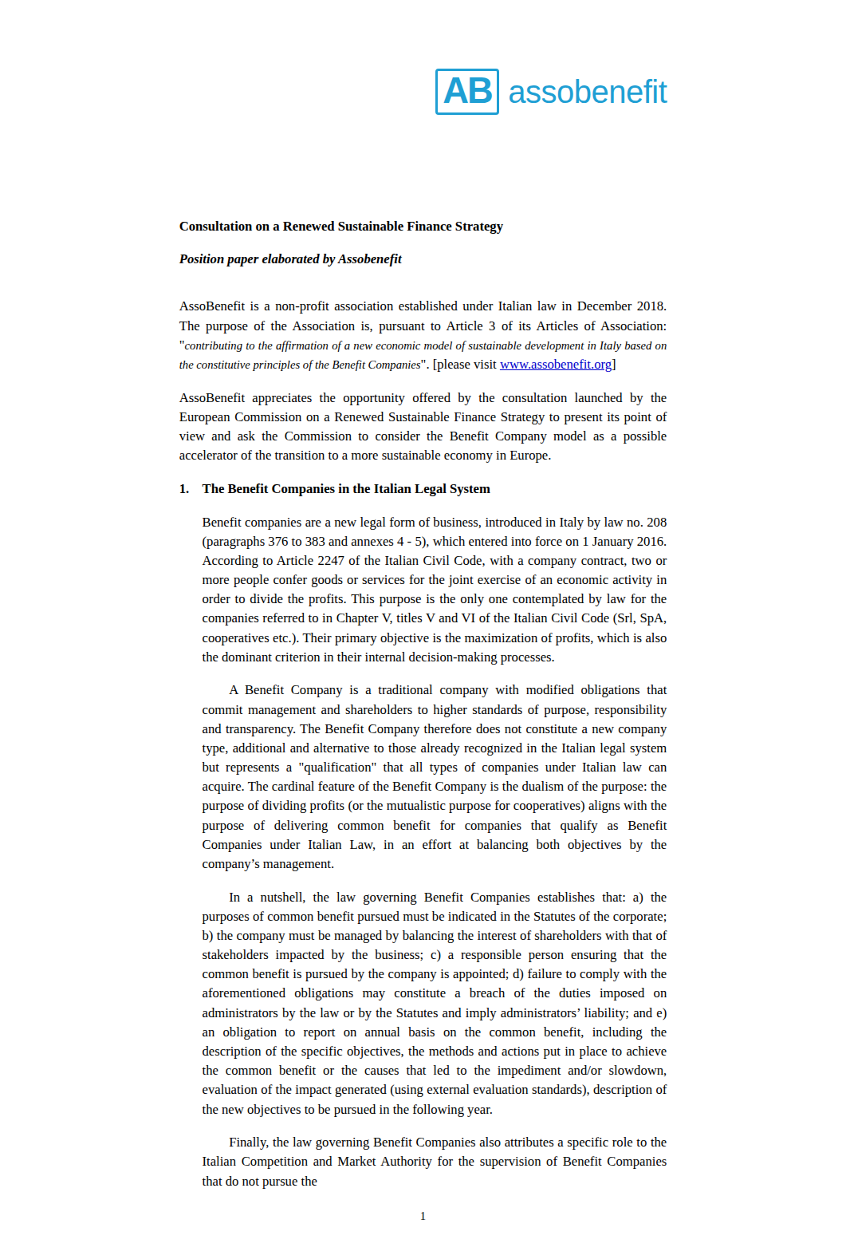AB assobenefit
Consultation on a Renewed Sustainable Finance Strategy
Position paper elaborated by Assobenefit
AssoBenefit is a non-profit association established under Italian law in December 2018. The purpose of the Association is, pursuant to Article 3 of its Articles of Association: "contributing to the affirmation of a new economic model of sustainable development in Italy based on the constitutive principles of the Benefit Companies". [please visit www.assobenefit.org]
AssoBenefit appreciates the opportunity offered by the consultation launched by the European Commission on a Renewed Sustainable Finance Strategy to present its point of view and ask the Commission to consider the Benefit Company model as a possible accelerator of the transition to a more sustainable economy in Europe.
The Benefit Companies in the Italian Legal System
Benefit companies are a new legal form of business, introduced in Italy by law no. 208 (paragraphs 376 to 383 and annexes 4 - 5), which entered into force on 1 January 2016. According to Article 2247 of the Italian Civil Code, with a company contract, two or more people confer goods or services for the joint exercise of an economic activity in order to divide the profits. This purpose is the only one contemplated by law for the companies referred to in Chapter V, titles V and VI of the Italian Civil Code (Srl, SpA, cooperatives etc.). Their primary objective is the maximization of profits, which is also the dominant criterion in their internal decision-making processes.
A Benefit Company is a traditional company with modified obligations that commit management and shareholders to higher standards of purpose, responsibility and transparency. The Benefit Company therefore does not constitute a new company type, additional and alternative to those already recognized in the Italian legal system but represents a "qualification" that all types of companies under Italian law can acquire. The cardinal feature of the Benefit Company is the dualism of the purpose: the purpose of dividing profits (or the mutualistic purpose for cooperatives) aligns with the purpose of delivering common benefit for companies that qualify as Benefit Companies under Italian Law, in an effort at balancing both objectives by the company’s management.
In a nutshell, the law governing Benefit Companies establishes that: a) the purposes of common benefit pursued must be indicated in the Statutes of the corporate; b) the company must be managed by balancing the interest of shareholders with that of stakeholders impacted by the business; c) a responsible person ensuring that the common benefit is pursued by the company is appointed; d) failure to comply with the aforementioned obligations may constitute a breach of the duties imposed on administrators by the law or by the Statutes and imply administrators’ liability; and e) an obligation to report on annual basis on the common benefit, including the description of the specific objectives, the methods and actions put in place to achieve the common benefit or the causes that led to the impediment and/or slowdown, evaluation of the impact generated (using external evaluation standards), description of the new objectives to be pursued in the following year.
Finally, the law governing Benefit Companies also attributes a specific role to the Italian Competition and Market Authority for the supervision of Benefit Companies that do not pursue the
1